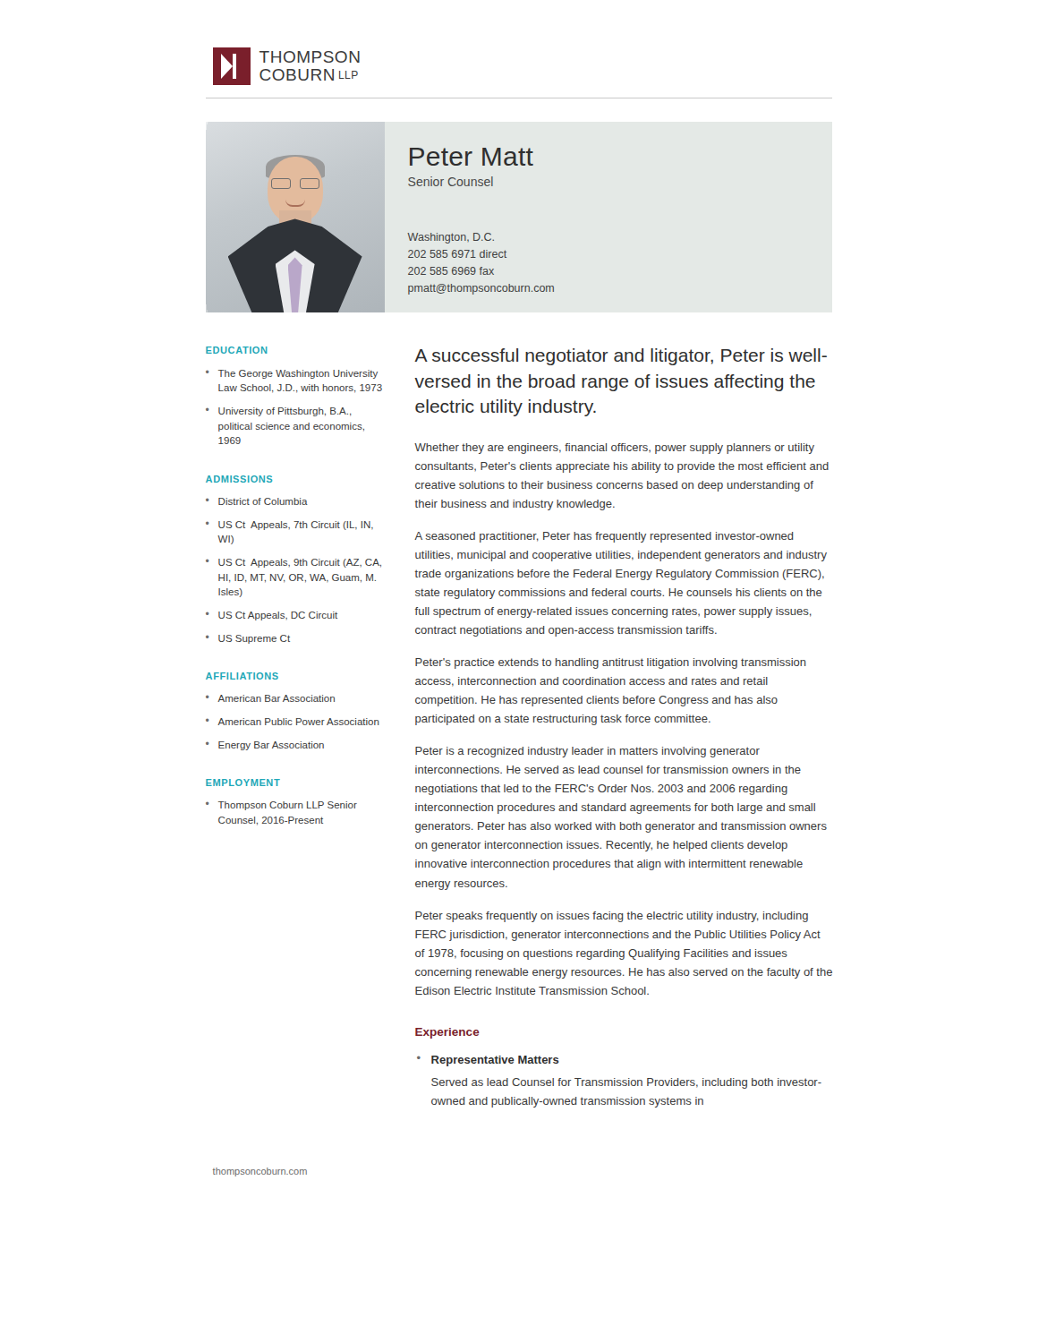THOMPSON COBURNLLP
Peter Matt
Senior Counsel
Washington, D.C.
202 585 6971 direct
202 585 6969 fax
pmatt@thompsoncoburn.com
Education
The George Washington University Law School, J.D., with honors, 1973
University of Pittsburgh, B.A., political science and economics, 1969
Admissions
District of Columbia
US Ct Appeals, 7th Circuit (IL, IN, WI)
US Ct Appeals, 9th Circuit (AZ, CA, HI, ID, MT, NV, OR, WA, Guam, M. Isles)
US Ct Appeals, DC Circuit
US Supreme Ct
Affiliations
American Bar Association
American Public Power Association
Energy Bar Association
Employment
Thompson Coburn LLP Senior Counsel, 2016-Present
A successful negotiator and litigator, Peter is well-versed in the broad range of issues affecting the electric utility industry.
Whether they are engineers, financial officers, power supply planners or utility consultants, Peter's clients appreciate his ability to provide the most efficient and creative solutions to their business concerns based on deep understanding of their business and industry knowledge.
A seasoned practitioner, Peter has frequently represented investor-owned utilities, municipal and cooperative utilities, independent generators and industry trade organizations before the Federal Energy Regulatory Commission (FERC), state regulatory commissions and federal courts. He counsels his clients on the full spectrum of energy-related issues concerning rates, power supply issues, contract negotiations and open-access transmission tariffs.
Peter's practice extends to handling antitrust litigation involving transmission access, interconnection and coordination access and rates and retail competition. He has represented clients before Congress and has also participated on a state restructuring task force committee.
Peter is a recognized industry leader in matters involving generator interconnections. He served as lead counsel for transmission owners in the negotiations that led to the FERC's Order Nos. 2003 and 2006 regarding interconnection procedures and standard agreements for both large and small generators. Peter has also worked with both generator and transmission owners on generator interconnection issues. Recently, he helped clients develop innovative interconnection procedures that align with intermittent renewable energy resources.
Peter speaks frequently on issues facing the electric utility industry, including FERC jurisdiction, generator interconnections and the Public Utilities Policy Act of 1978, focusing on questions regarding Qualifying Facilities and issues concerning renewable energy resources. He has also served on the faculty of the Edison Electric Institute Transmission School.
Experience
Representative Matters
Served as lead Counsel for Transmission Providers, including both investor-owned and publically-owned transmission systems in
thompsoncoburn.com